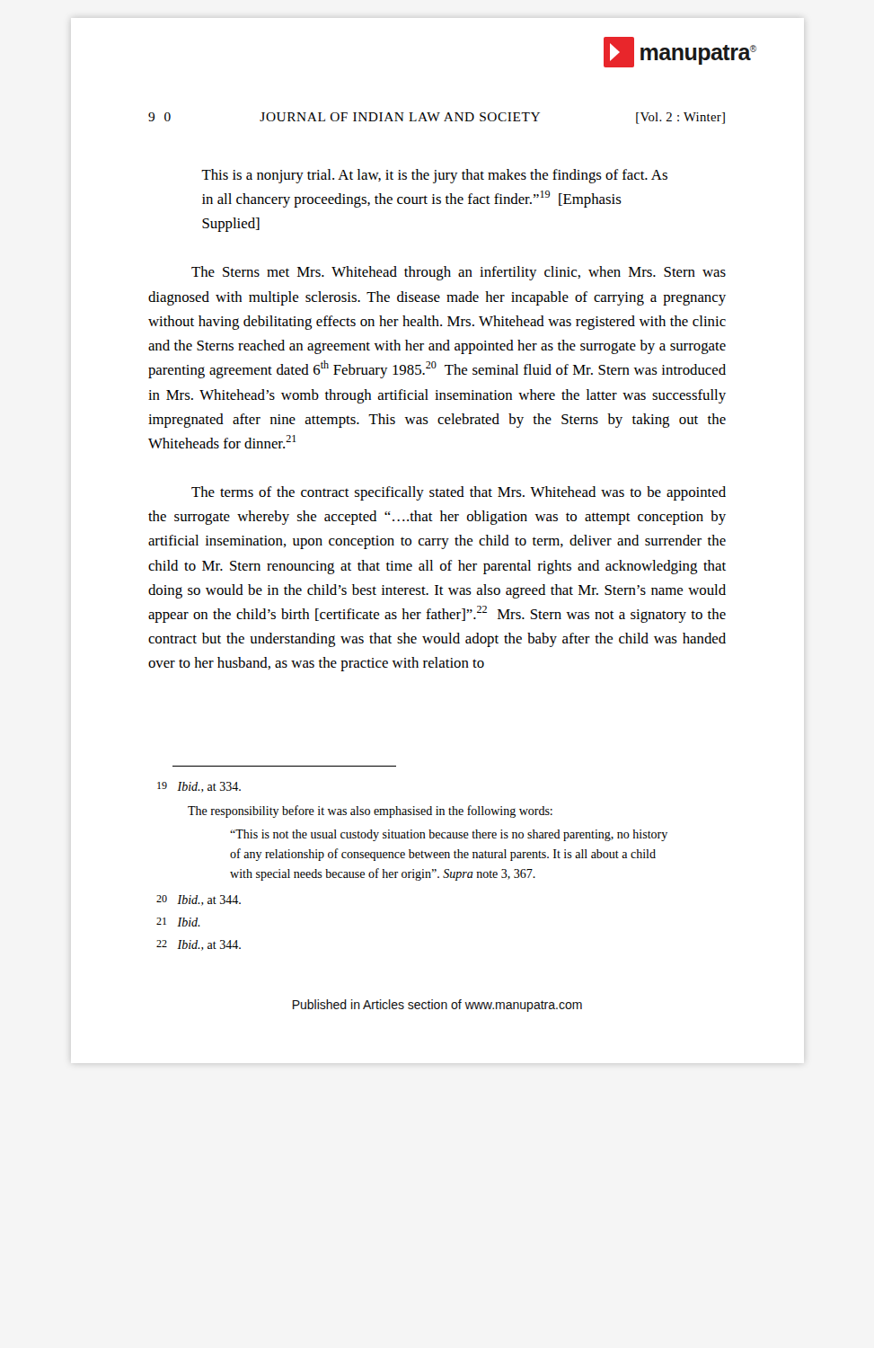manupatra®
9 0
JOURNAL OF INDIAN LAW AND SOCIETY
[Vol. 2 : Winter]
This is a nonjury trial. At law, it is the jury that makes the findings of fact. As in all chancery proceedings, the court is the fact finder.”19 [Emphasis Supplied]
The Sterns met Mrs. Whitehead through an infertility clinic, when Mrs. Stern was diagnosed with multiple sclerosis. The disease made her incapable of carrying a pregnancy without having debilitating effects on her health. Mrs. Whitehead was registered with the clinic and the Sterns reached an agreement with her and appointed her as the surrogate by a surrogate parenting agreement dated 6th February 1985.20 The seminal fluid of Mr. Stern was introduced in Mrs. Whitehead’s womb through artificial insemination where the latter was successfully impregnated after nine attempts. This was celebrated by the Sterns by taking out the Whiteheads for dinner.21
The terms of the contract specifically stated that Mrs. Whitehead was to be appointed the surrogate whereby she accepted “….that her obligation was to attempt conception by artificial insemination, upon conception to carry the child to term, deliver and surrender the child to Mr. Stern renouncing at that time all of her parental rights and acknowledging that doing so would be in the child’s best interest. It was also agreed that Mr. Stern’s name would appear on the child’s birth [certificate as her father]”.22 Mrs. Stern was not a signatory to the contract but the understanding was that she would adopt the baby after the child was handed over to her husband, as was the practice with relation to
19
Ibid., at 334.
The responsibility before it was also emphasised in the following words:
“This is not the usual custody situation because there is no shared parenting, no history of any relationship of consequence between the natural parents. It is all about a child with special needs because of her origin”. Supra note 3, 367.
20
Ibid., at 344.
21
Ibid.
22
Ibid., at 344.
Published in Articles section of www.manupatra.com